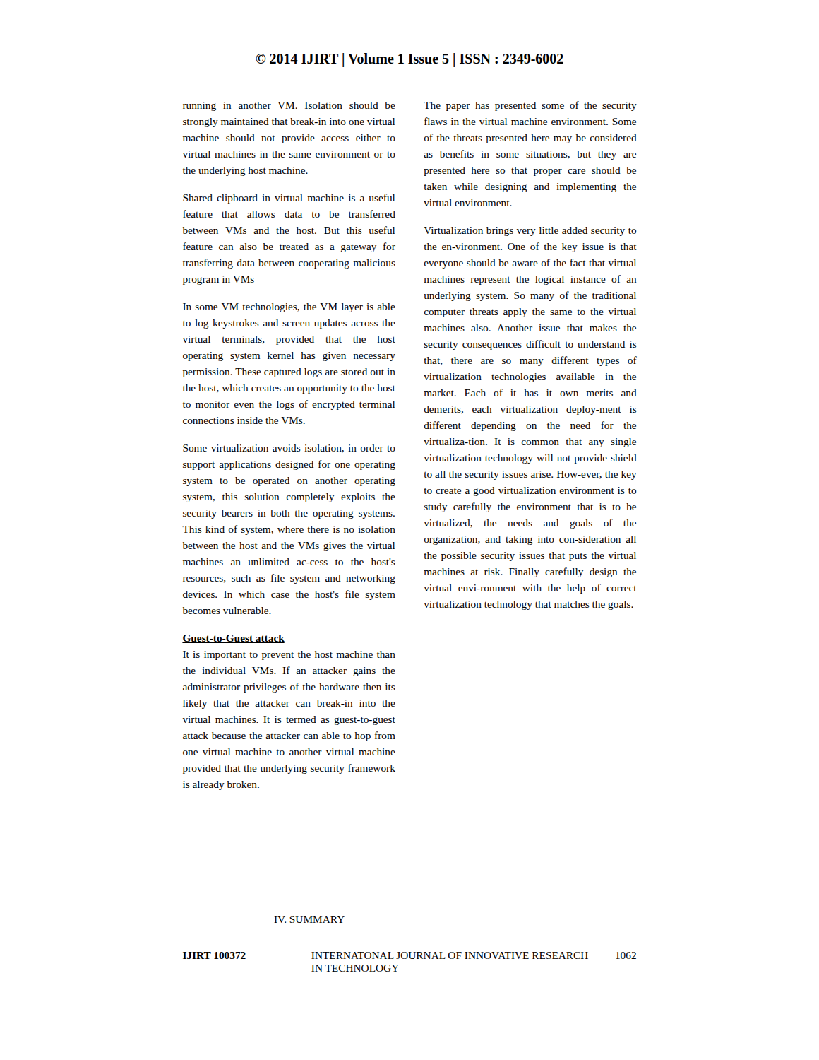© 2014 IJIRT | Volume 1 Issue 5 | ISSN : 2349-6002
running in another VM. Isolation should be strongly maintained that break-in into one virtual machine should not provide access either to virtual machines in the same environment or to the underlying host machine.
Shared clipboard in virtual machine is a useful feature that allows data to be transferred between VMs and the host. But this useful feature can also be treated as a gateway for transferring data between cooperating malicious program in VMs
In some VM technologies, the VM layer is able to log keystrokes and screen updates across the virtual terminals, provided that the host operating system kernel has given necessary permission. These captured logs are stored out in the host, which creates an opportunity to the host to monitor even the logs of encrypted terminal connections inside the VMs.
Some virtualization avoids isolation, in order to support applications designed for one operating system to be operated on another operating system, this solution completely exploits the security bearers in both the operating systems. This kind of system, where there is no isolation between the host and the VMs gives the virtual machines an unlimited ac-cess to the host's resources, such as file system and networking devices. In which case the host's file system becomes vulnerable.
Guest-to-Guest attack
It is important to prevent the host machine than the individual VMs. If an attacker gains the administrator privileges of the hardware then its likely that the attacker can break-in into the virtual machines. It is termed as guest-to-guest attack because the attacker can able to hop from one virtual machine to another virtual machine provided that the underlying security framework is already broken.
The paper has presented some of the security flaws in the virtual machine environment. Some of the threats presented here may be considered as benefits in some situations, but they are presented here so that proper care should be taken while designing and implementing the virtual environment.
Virtualization brings very little added security to the en-vironment. One of the key issue is that everyone should be aware of the fact that virtual machines represent the logical instance of an underlying system. So many of the traditional computer threats apply the same to the virtual machines also. Another issue that makes the security consequences difficult to understand is that, there are so many different types of virtualization technologies available in the market. Each of it has it own merits and demerits, each virtualization deploy-ment is different depending on the need for the virtualiza-tion. It is common that any single virtualization technology will not provide shield to all the security issues arise. How-ever, the key to create a good virtualization environment is to study carefully the environment that is to be virtualized, the needs and goals of the organization, and taking into con-sideration all the possible security issues that puts the virtual machines at risk. Finally carefully design the virtual envi-ronment with the help of correct virtualization technology that matches the goals.
IV. SUMMARY
IJIRT 100372
INTERNATONAL JOURNAL OF INNOVATIVE RESEARCH IN TECHNOLOGY
1062